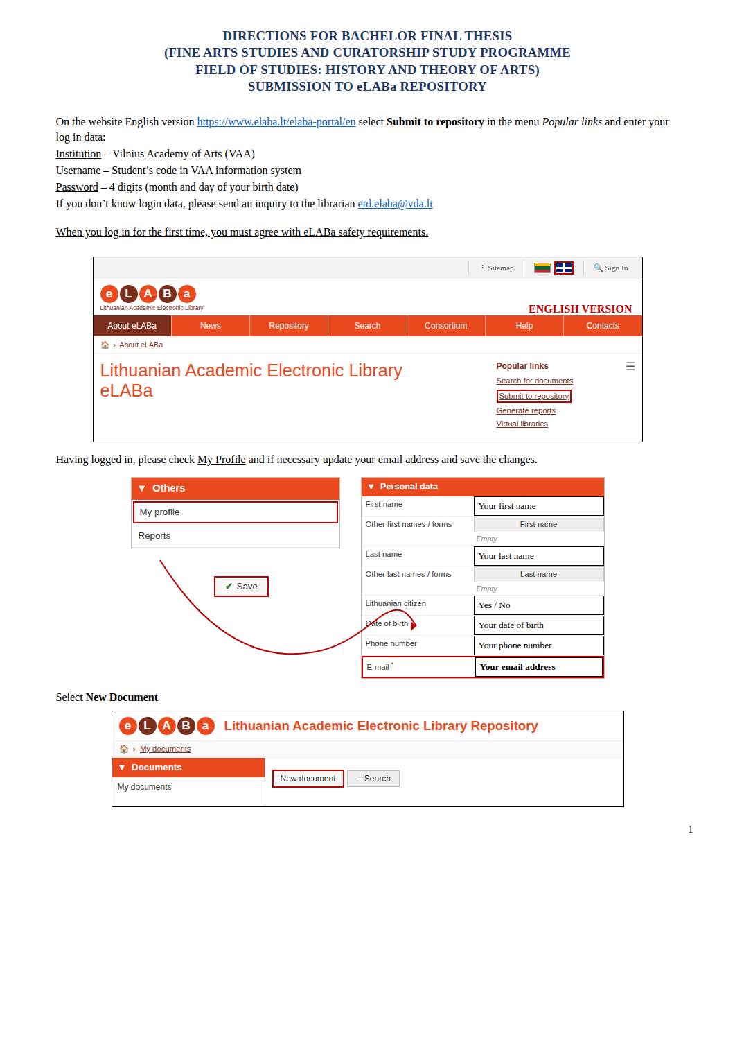DIRECTIONS FOR BACHELOR FINAL THESIS
(FINE ARTS STUDIES AND CURATORSHIP STUDY PROGRAMME
FIELD OF STUDIES: HISTORY AND THEORY OF ARTS)
SUBMISSION TO eLABa REPOSITORY
On the website English version https://www.elaba.lt/elaba-portal/en select Submit to repository in the menu Popular links and enter your log in data:
Institution – Vilnius Academy of Arts (VAA)
Username – Student’s code in VAA information system
Password – 4 digits (month and day of your birth date)
If you don’t know login data, please send an inquiry to the librarian etd.elaba@vda.lt
When you log in for the first time, you must agree with eLABa safety requirements.
⋮ Sitemap
🔍 Sign In
e L A B a
Lithuanian Academic Electronic Library
ENGLISH VERSION
About eLABa
News
Repository
Search
Consortium
Help
Contacts
🏠 › About eLABa
Lithuanian Academic Electronic Library
eLABa
☰
Popular links
Search for documents Submit to repository Generate reports Virtual libraries
Having logged in, please check My Profile and if necessary update your email address and save the changes.
▼ Others
My profile
Reports
✔ Save
▼ Personal data
First name
Your first name
Other first names / forms
First name
Empty
Last name
Your last name
Other last names / forms
Last name
Empty
Lithuanian citizen
Yes / No
Date of birth
Your date of birth
Phone number
Your phone number
E-mail *
Your email address
Select New Document
e L A B a
Lithuanian Academic Electronic Library Repository
🏠 › My documents
▼ Documents
My documents
New document
─ Search
1